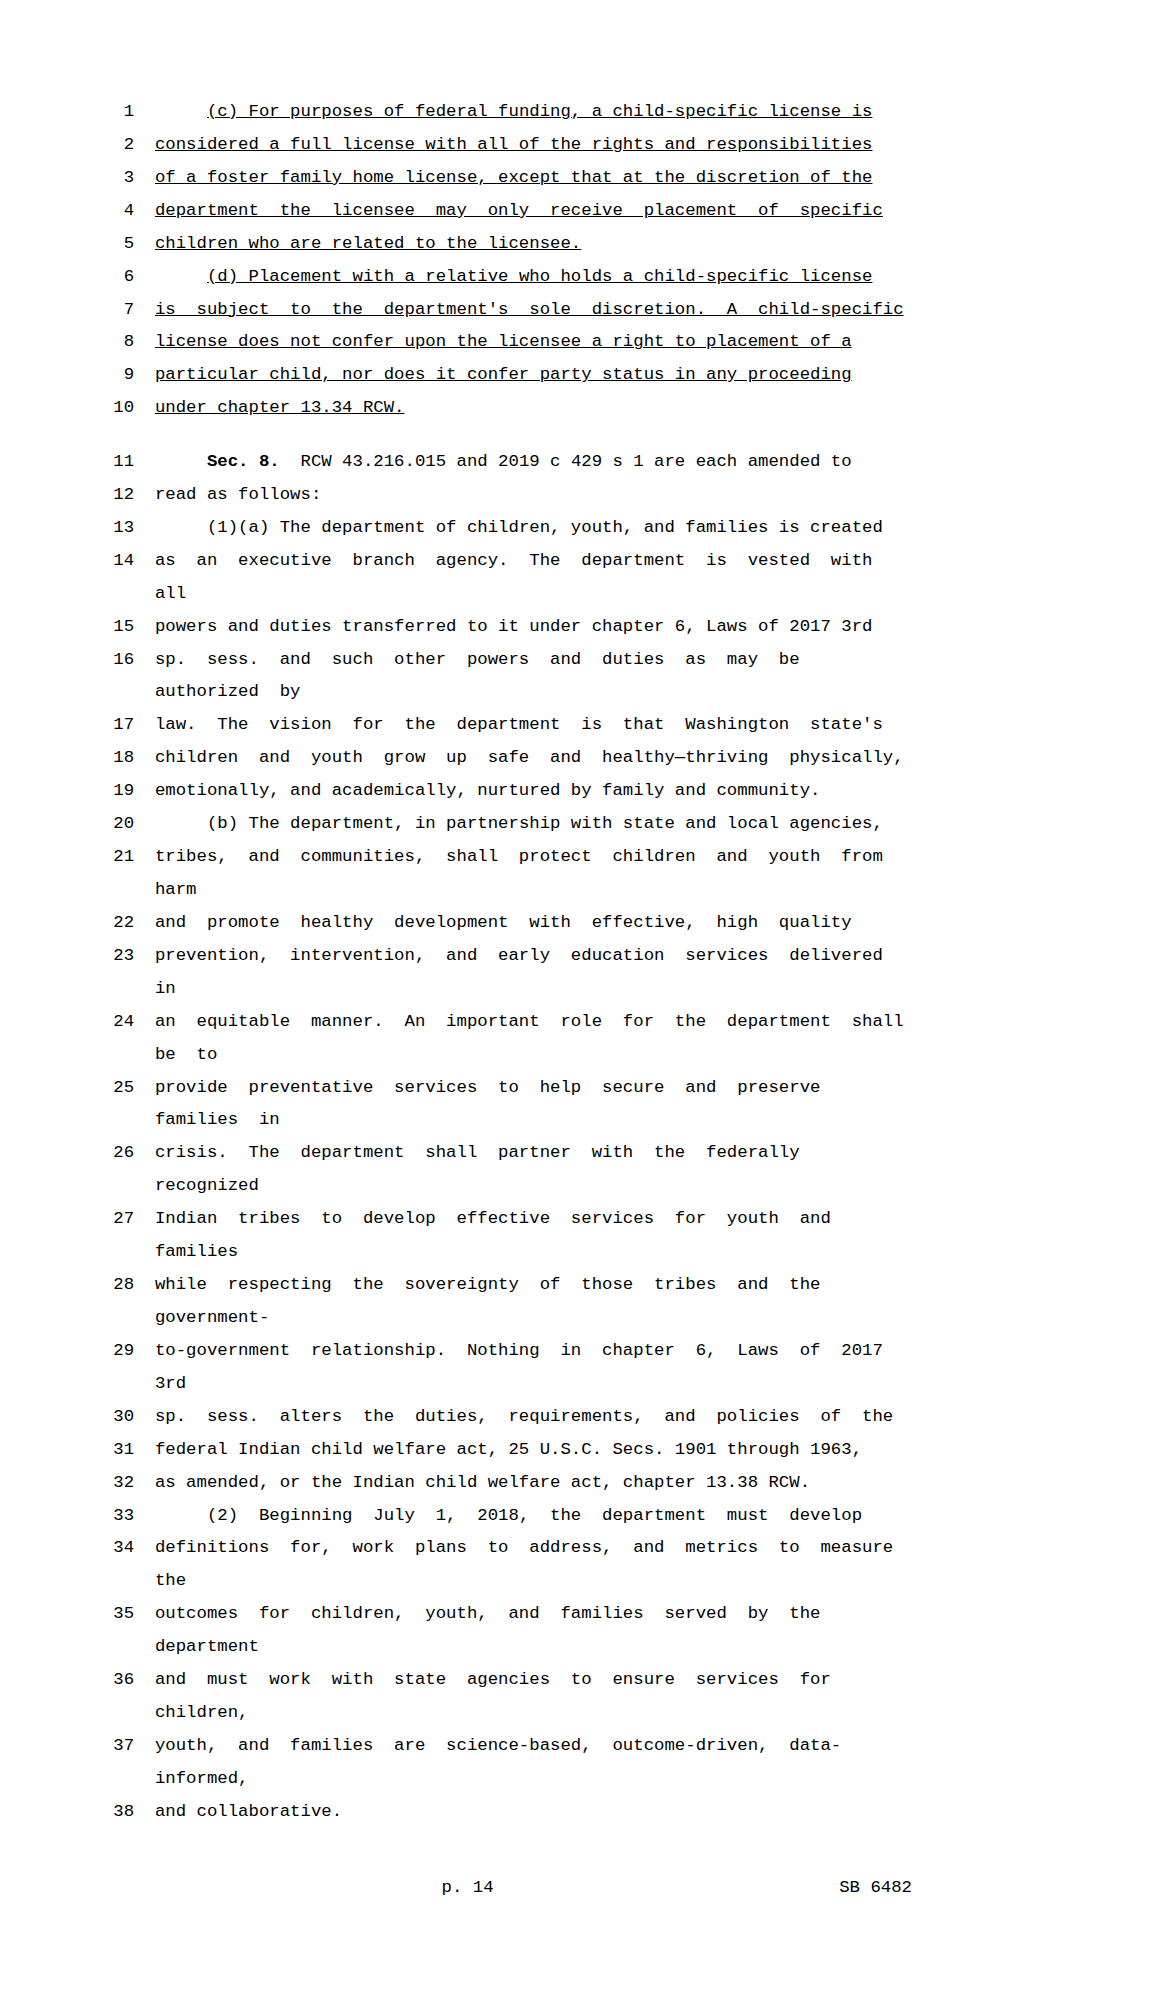1 (c) For purposes of federal funding, a child-specific license is
2 considered a full license with all of the rights and responsibilities
3 of a foster family home license, except that at the discretion of the
4 department the licensee may only receive placement of specific
5 children who are related to the licensee.
6 (d) Placement with a relative who holds a child-specific license
7 is subject to the department's sole discretion. A child-specific
8 license does not confer upon the licensee a right to placement of a
9 particular child, nor does it confer party status in any proceeding
10 under chapter 13.34 RCW.
11 Sec. 8. RCW 43.216.015 and 2019 c 429 s 1 are each amended to
12 read as follows:
13 (1)(a) The department of children, youth, and families is created
14 as an executive branch agency. The department is vested with all
15 powers and duties transferred to it under chapter 6, Laws of 2017 3rd
16 sp. sess. and such other powers and duties as may be authorized by
17 law. The vision for the department is that Washington state's
18 children and youth grow up safe and healthy—thriving physically,
19 emotionally, and academically, nurtured by family and community.
20 (b) The department, in partnership with state and local agencies,
21 tribes, and communities, shall protect children and youth from harm
22 and promote healthy development with effective, high quality
23 prevention, intervention, and early education services delivered in
24 an equitable manner. An important role for the department shall be to
25 provide preventative services to help secure and preserve families in
26 crisis. The department shall partner with the federally recognized
27 Indian tribes to develop effective services for youth and families
28 while respecting the sovereignty of those tribes and the government-
29 to-government relationship. Nothing in chapter 6, Laws of 2017 3rd
30 sp. sess. alters the duties, requirements, and policies of the
31 federal Indian child welfare act, 25 U.S.C. Secs. 1901 through 1963,
32 as amended, or the Indian child welfare act, chapter 13.38 RCW.
33 (2) Beginning July 1, 2018, the department must develop
34 definitions for, work plans to address, and metrics to measure the
35 outcomes for children, youth, and families served by the department
36 and must work with state agencies to ensure services for children,
37 youth, and families are science-based, outcome-driven, data-informed,
38 and collaborative.
p. 14SB 6482